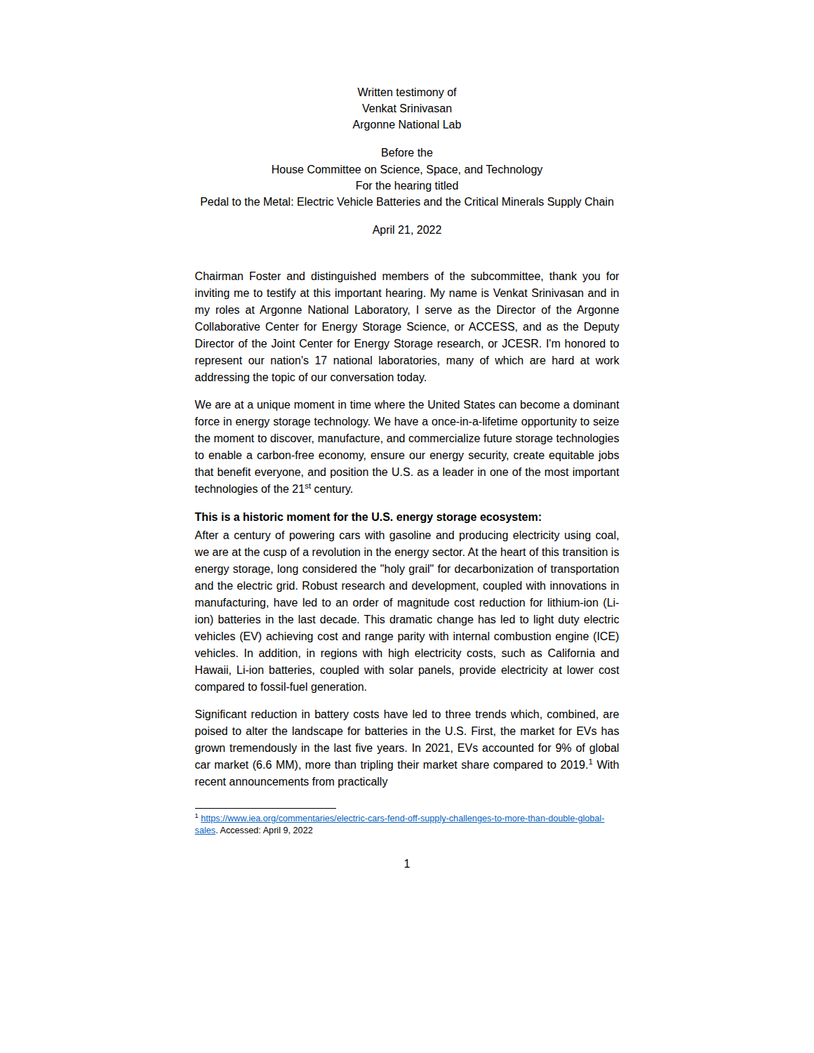Written testimony of
Venkat Srinivasan
Argonne National Lab
Before the
House Committee on Science, Space, and Technology
For the hearing titled
Pedal to the Metal: Electric Vehicle Batteries and the Critical Minerals Supply Chain
April 21, 2022
Chairman Foster and distinguished members of the subcommittee, thank you for inviting me to testify at this important hearing. My name is Venkat Srinivasan and in my roles at Argonne National Laboratory, I serve as the Director of the Argonne Collaborative Center for Energy Storage Science, or ACCESS, and as the Deputy Director of the Joint Center for Energy Storage research, or JCESR. I'm honored to represent our nation's 17 national laboratories, many of which are hard at work addressing the topic of our conversation today.
We are at a unique moment in time where the United States can become a dominant force in energy storage technology. We have a once-in-a-lifetime opportunity to seize the moment to discover, manufacture, and commercialize future storage technologies to enable a carbon-free economy, ensure our energy security, create equitable jobs that benefit everyone, and position the U.S. as a leader in one of the most important technologies of the 21st century.
This is a historic moment for the U.S. energy storage ecosystem:
After a century of powering cars with gasoline and producing electricity using coal, we are at the cusp of a revolution in the energy sector. At the heart of this transition is energy storage, long considered the "holy grail" for decarbonization of transportation and the electric grid. Robust research and development, coupled with innovations in manufacturing, have led to an order of magnitude cost reduction for lithium-ion (Li-ion) batteries in the last decade. This dramatic change has led to light duty electric vehicles (EV) achieving cost and range parity with internal combustion engine (ICE) vehicles. In addition, in regions with high electricity costs, such as California and Hawaii, Li-ion batteries, coupled with solar panels, provide electricity at lower cost compared to fossil-fuel generation.
Significant reduction in battery costs have led to three trends which, combined, are poised to alter the landscape for batteries in the U.S. First, the market for EVs has grown tremendously in the last five years. In 2021, EVs accounted for 9% of global car market (6.6 MM), more than tripling their market share compared to 2019.1 With recent announcements from practically
1 https://www.iea.org/commentaries/electric-cars-fend-off-supply-challenges-to-more-than-double-global-sales. Accessed: April 9, 2022
1